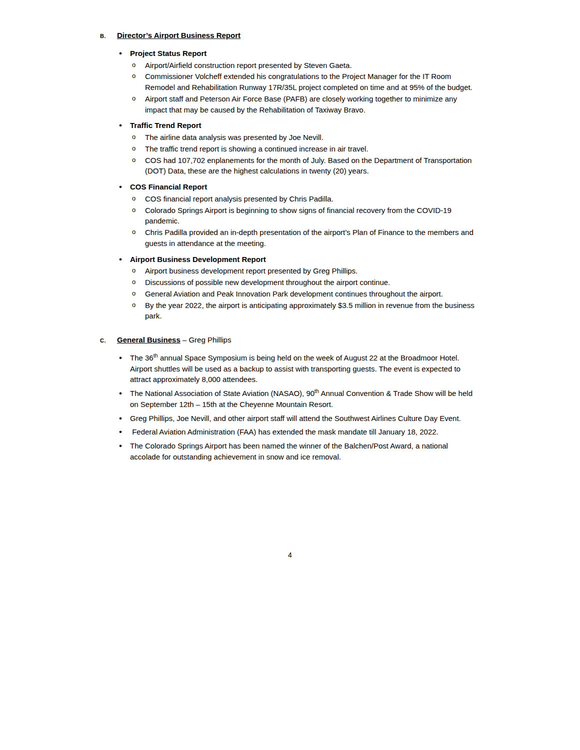B. Director’s Airport Business Report
Project Status Report
Airport/Airfield construction report presented by Steven Gaeta.
Commissioner Volcheff extended his congratulations to the Project Manager for the IT Room Remodel and Rehabilitation Runway 17R/35L project completed on time and at 95% of the budget.
Airport staff and Peterson Air Force Base (PAFB) are closely working together to minimize any impact that may be caused by the Rehabilitation of Taxiway Bravo.
Traffic Trend Report
The airline data analysis was presented by Joe Nevill.
The traffic trend report is showing a continued increase in air travel.
COS had 107,702 enplanements for the month of July. Based on the Department of Transportation (DOT) Data, these are the highest calculations in twenty (20) years.
COS Financial Report
COS financial report analysis presented by Chris Padilla.
Colorado Springs Airport is beginning to show signs of financial recovery from the COVID-19 pandemic.
Chris Padilla provided an in-depth presentation of the airport’s Plan of Finance to the members and guests in attendance at the meeting.
Airport Business Development Report
Airport business development report presented by Greg Phillips.
Discussions of possible new development throughout the airport continue.
General Aviation and Peak Innovation Park development continues throughout the airport.
By the year 2022, the airport is anticipating approximately $3.5 million in revenue from the business park.
C. General Business – Greg Phillips
The 36th annual Space Symposium is being held on the week of August 22 at the Broadmoor Hotel. Airport shuttles will be used as a backup to assist with transporting guests. The event is expected to attract approximately 8,000 attendees.
The National Association of State Aviation (NASAO), 90th Annual Convention & Trade Show will be held on September 12th – 15th at the Cheyenne Mountain Resort.
Greg Phillips, Joe Nevill, and other airport staff will attend the Southwest Airlines Culture Day Event.
Federal Aviation Administration (FAA) has extended the mask mandate till January 18, 2022.
The Colorado Springs Airport has been named the winner of the Balchen/Post Award, a national accolade for outstanding achievement in snow and ice removal.
4